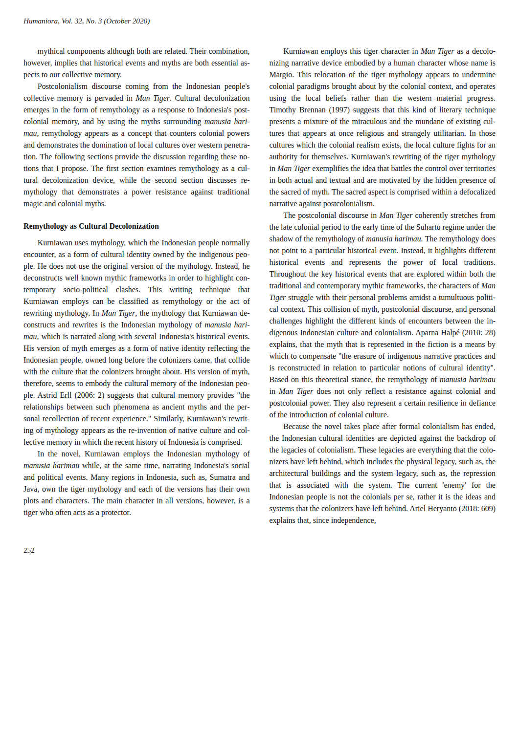Humaniora, Vol. 32, No. 3 (October 2020)
mythical components although both are related. Their combination, however, implies that historical events and myths are both essential aspects to our collective memory.
Postcolonialism discourse coming from the Indonesian people's collective memory is pervaded in Man Tiger. Cultural decolonization emerges in the form of remythology as a response to Indonesia's postcolonial memory, and by using the myths surrounding manusia harimau, remythology appears as a concept that counters colonial powers and demonstrates the domination of local cultures over western penetration. The following sections provide the discussion regarding these notions that I propose. The first section examines remythology as a cultural decolonization device, while the second section discusses remythology that demonstrates a power resistance against traditional magic and colonial myths.
Remythology as Cultural Decolonization
Kurniawan uses mythology, which the Indonesian people normally encounter, as a form of cultural identity owned by the indigenous people. He does not use the original version of the mythology. Instead, he deconstructs well known mythic frameworks in order to highlight contemporary socio-political clashes. This writing technique that Kurniawan employs can be classified as remythology or the act of rewriting mythology. In Man Tiger, the mythology that Kurniawan deconstructs and rewrites is the Indonesian mythology of manusia harimau, which is narrated along with several Indonesia's historical events. His version of myth emerges as a form of native identity reflecting the Indonesian people, owned long before the colonizers came, that collide with the culture that the colonizers brought about. His version of myth, therefore, seems to embody the cultural memory of the Indonesian people. Astrid Erll (2006: 2) suggests that cultural memory provides "the relationships between such phenomena as ancient myths and the personal recollection of recent experience." Similarly, Kurniawan's rewriting of mythology appears as the re-invention of native culture and collective memory in which the recent history of Indonesia is comprised.
In the novel, Kurniawan employs the Indonesian mythology of manusia harimau while, at the same time, narrating Indonesia's social and political events. Many regions in Indonesia, such as, Sumatra and Java, own the tiger mythology and each of the versions has their own plots and characters. The main character in all versions, however, is a tiger who often acts as a protector.
Kurniawan employs this tiger character in Man Tiger as a decolonizing narrative device embodied by a human character whose name is Margio. This relocation of the tiger mythology appears to undermine colonial paradigms brought about by the colonial context, and operates using the local beliefs rather than the western material progress. Timothy Brennan (1997) suggests that this kind of literary technique presents a mixture of the miraculous and the mundane of existing cultures that appears at once religious and strangely utilitarian. In those cultures which the colonial realism exists, the local culture fights for an authority for themselves. Kurniawan's rewriting of the tiger mythology in Man Tiger exemplifies the idea that battles the control over territories in both actual and textual and are motivated by the hidden presence of the sacred of myth. The sacred aspect is comprised within a defocalized narrative against postcolonialism.
The postcolonial discourse in Man Tiger coherently stretches from the late colonial period to the early time of the Suharto regime under the shadow of the remythology of manusia harimau. The remythology does not point to a particular historical event. Instead, it highlights different historical events and represents the power of local traditions. Throughout the key historical events that are explored within both the traditional and contemporary mythic frameworks, the characters of Man Tiger struggle with their personal problems amidst a tumultuous political context. This collision of myth, postcolonial discourse, and personal challenges highlight the different kinds of encounters between the indigenous Indonesian culture and colonialism. Aparna Halpé (2010: 28) explains, that the myth that is represented in the fiction is a means by which to compensate "the erasure of indigenous narrative practices and is reconstructed in relation to particular notions of cultural identity". Based on this theoretical stance, the remythology of manusia harimau in Man Tiger does not only reflect a resistance against colonial and postcolonial power. They also represent a certain resilience in defiance of the introduction of colonial culture.
Because the novel takes place after formal colonialism has ended, the Indonesian cultural identities are depicted against the backdrop of the legacies of colonialism. These legacies are everything that the colonizers have left behind, which includes the physical legacy, such as, the architectural buildings and the system legacy, such as, the repression that is associated with the system. The current 'enemy' for the Indonesian people is not the colonials per se, rather it is the ideas and systems that the colonizers have left behind. Ariel Heryanto (2018: 609) explains that, since independence,
252